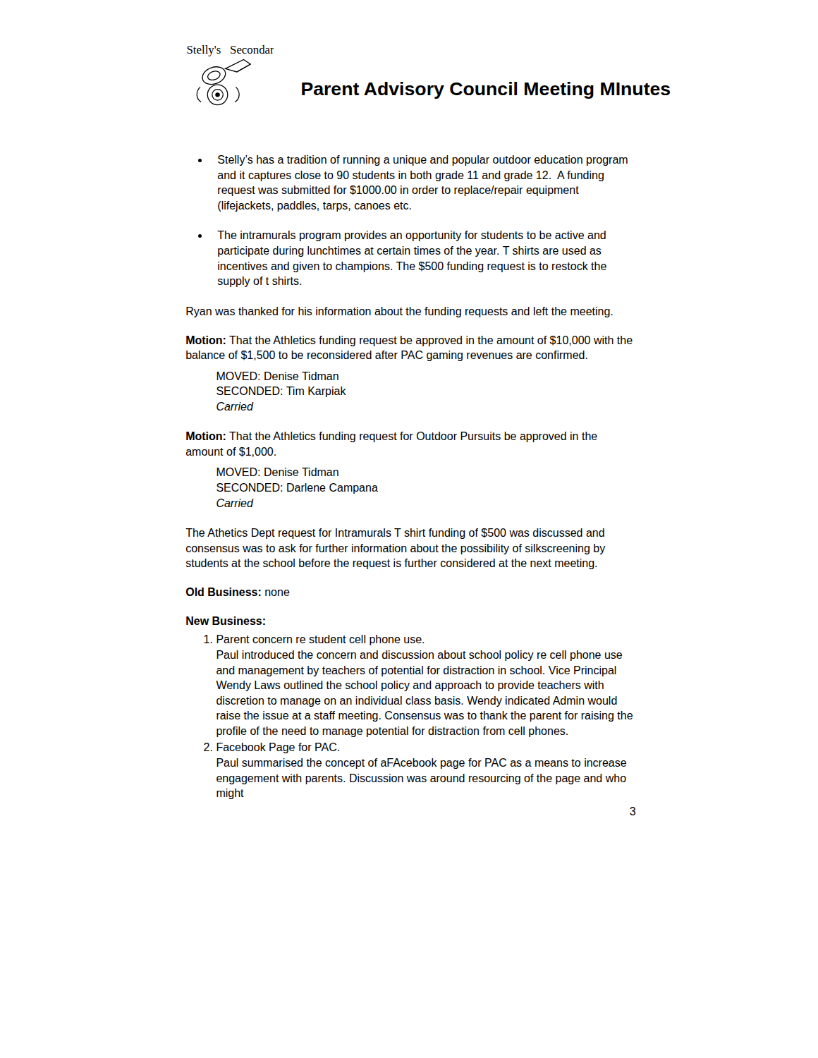Stelly's Secondary
Parent Advisory Council Meeting MInutes
Stelly’s has a tradition of running a unique and popular outdoor education program and it captures close to 90 students in both grade 11 and grade 12. A funding request was submitted for $1000.00 in order to replace/repair equipment (lifejackets, paddles, tarps, canoes etc.
The intramurals program provides an opportunity for students to be active and participate during lunchtimes at certain times of the year. T shirts are used as incentives and given to champions. The $500 funding request is to restock the supply of t shirts.
Ryan was thanked for his information about the funding requests and left the meeting.
Motion: That the Athletics funding request be approved in the amount of $10,000 with the balance of $1,500 to be reconsidered after PAC gaming revenues are confirmed.
MOVED: Denise Tidman
SECONDED: Tim Karpiak
Carried
Motion: That the Athletics funding request for Outdoor Pursuits be approved in the amount of $1,000.
MOVED: Denise Tidman
SECONDED: Darlene Campana
Carried
The Athetics Dept request for Intramurals T shirt funding of $500 was discussed and consensus was to ask for further information about the possibility of silkscreening by students at the school before the request is further considered at the next meeting.
Old Business: none
New Business:
Parent concern re student cell phone use.
Paul introduced the concern and discussion about school policy re cell phone use and management by teachers of potential for distraction in school. Vice Principal Wendy Laws outlined the school policy and approach to provide teachers with discretion to manage on an individual class basis. Wendy indicated Admin would raise the issue at a staff meeting. Consensus was to thank the parent for raising the profile of the need to manage potential for distraction from cell phones.
Facebook Page for PAC.
Paul summarised the concept of aFAcebook page for PAC as a means to increase engagement with parents. Discussion was around resourcing of the page and who might
3